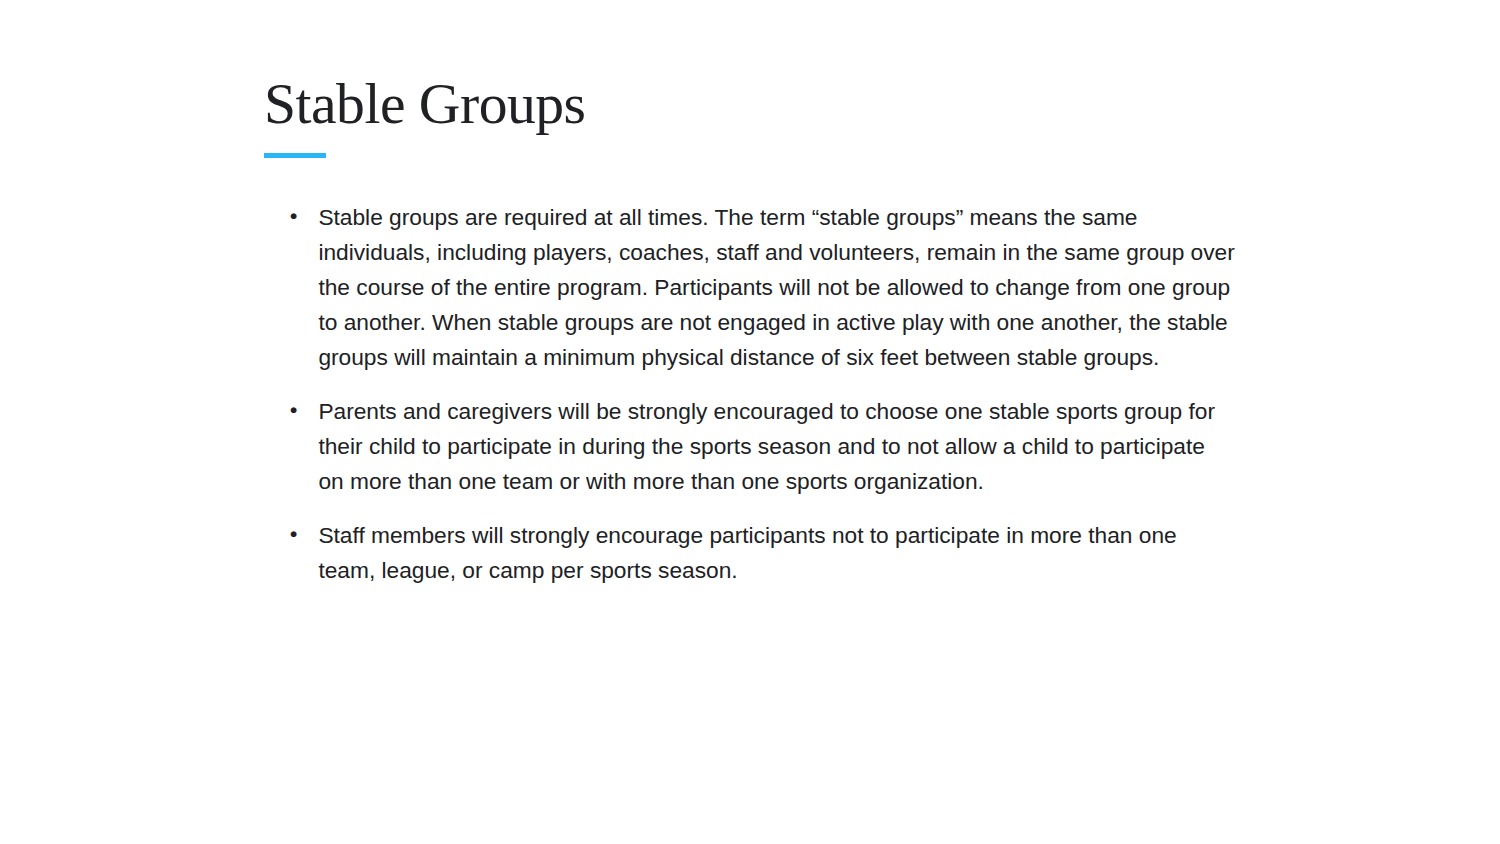Stable Groups
Stable groups are required at all times. The term “stable groups” means the same individuals, including players, coaches, staff and volunteers, remain in the same group over the course of the entire program. Participants will not be allowed to change from one group to another. When stable groups are not engaged in active play with one another, the stable groups will maintain a minimum physical distance of six feet between stable groups.
Parents and caregivers will be strongly encouraged to choose one stable sports group for their child to participate in during the sports season and to not allow a child to participate on more than one team or with more than one sports organization.
Staff members will strongly encourage participants not to participate in more than one team, league, or camp per sports season.